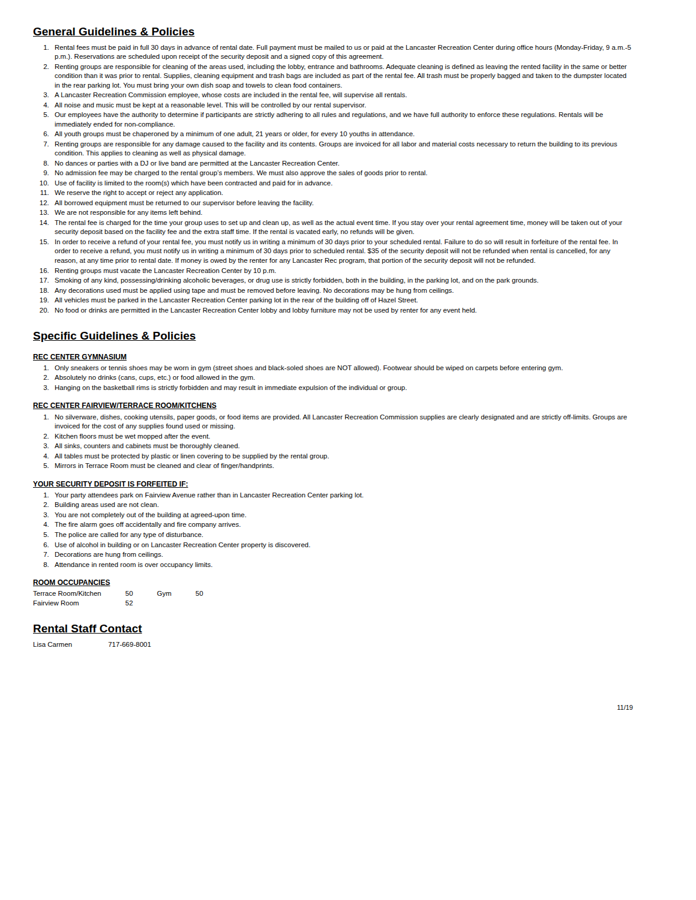General Guidelines & Policies
Rental fees must be paid in full 30 days in advance of rental date. Full payment must be mailed to us or paid at the Lancaster Recreation Center during office hours (Monday-Friday, 9 a.m.-5 p.m.). Reservations are scheduled upon receipt of the security deposit and a signed copy of this agreement.
Renting groups are responsible for cleaning of the areas used, including the lobby, entrance and bathrooms. Adequate cleaning is defined as leaving the rented facility in the same or better condition than it was prior to rental. Supplies, cleaning equipment and trash bags are included as part of the rental fee. All trash must be properly bagged and taken to the dumpster located in the rear parking lot. You must bring your own dish soap and towels to clean food containers.
A Lancaster Recreation Commission employee, whose costs are included in the rental fee, will supervise all rentals.
All noise and music must be kept at a reasonable level. This will be controlled by our rental supervisor.
Our employees have the authority to determine if participants are strictly adhering to all rules and regulations, and we have full authority to enforce these regulations. Rentals will be immediately ended for non-compliance.
All youth groups must be chaperoned by a minimum of one adult, 21 years or older, for every 10 youths in attendance.
Renting groups are responsible for any damage caused to the facility and its contents. Groups are invoiced for all labor and material costs necessary to return the building to its previous condition. This applies to cleaning as well as physical damage.
No dances or parties with a DJ or live band are permitted at the Lancaster Recreation Center.
No admission fee may be charged to the rental group’s members. We must also approve the sales of goods prior to rental.
Use of facility is limited to the room(s) which have been contracted and paid for in advance.
We reserve the right to accept or reject any application.
All borrowed equipment must be returned to our supervisor before leaving the facility.
We are not responsible for any items left behind.
The rental fee is charged for the time your group uses to set up and clean up, as well as the actual event time. If you stay over your rental agreement time, money will be taken out of your security deposit based on the facility fee and the extra staff time. If the rental is vacated early, no refunds will be given.
In order to receive a refund of your rental fee, you must notify us in writing a minimum of 30 days prior to your scheduled rental. Failure to do so will result in forfeiture of the rental fee. In order to receive a refund, you must notify us in writing a minimum of 30 days prior to scheduled rental. $35 of the security deposit will not be refunded when rental is cancelled, for any reason, at any time prior to rental date. If money is owed by the renter for any Lancaster Rec program, that portion of the security deposit will not be refunded.
Renting groups must vacate the Lancaster Recreation Center by 10 p.m.
Smoking of any kind, possessing/drinking alcoholic beverages, or drug use is strictly forbidden, both in the building, in the parking lot, and on the park grounds.
Any decorations used must be applied using tape and must be removed before leaving. No decorations may be hung from ceilings.
All vehicles must be parked in the Lancaster Recreation Center parking lot in the rear of the building off of Hazel Street.
No food or drinks are permitted in the Lancaster Recreation Center lobby and lobby furniture may not be used by renter for any event held.
Specific Guidelines & Policies
REC CENTER GYMNASIUM
Only sneakers or tennis shoes may be worn in gym (street shoes and black-soled shoes are NOT allowed). Footwear should be wiped on carpets before entering gym.
Absolutely no drinks (cans, cups, etc.) or food allowed in the gym.
Hanging on the basketball rims is strictly forbidden and may result in immediate expulsion of the individual or group.
REC CENTER FAIRVIEW/TERRACE ROOM/KITCHENS
No silverware, dishes, cooking utensils, paper goods, or food items are provided. All Lancaster Recreation Commission supplies are clearly designated and are strictly off-limits. Groups are invoiced for the cost of any supplies found used or missing.
Kitchen floors must be wet mopped after the event.
All sinks, counters and cabinets must be thoroughly cleaned.
All tables must be protected by plastic or linen covering to be supplied by the rental group.
Mirrors in Terrace Room must be cleaned and clear of finger/handprints.
YOUR SECURITY DEPOSIT IS FORFEITED IF:
Your party attendees park on Fairview Avenue rather than in Lancaster Recreation Center parking lot.
Building areas used are not clean.
You are not completely out of the building at agreed-upon time.
The fire alarm goes off accidentally and fire company arrives.
The police are called for any type of disturbance.
Use of alcohol in building or on Lancaster Recreation Center property is discovered.
Decorations are hung from ceilings.
Attendance in rented room is over occupancy limits.
ROOM OCCUPANCIES
| Terrace Room/Kitchen | 50 | Gym | 50 |
| Fairview Room | 52 | | |
Rental Staff Contact
| Lisa Carmen | 717-669-8001 |
11/19